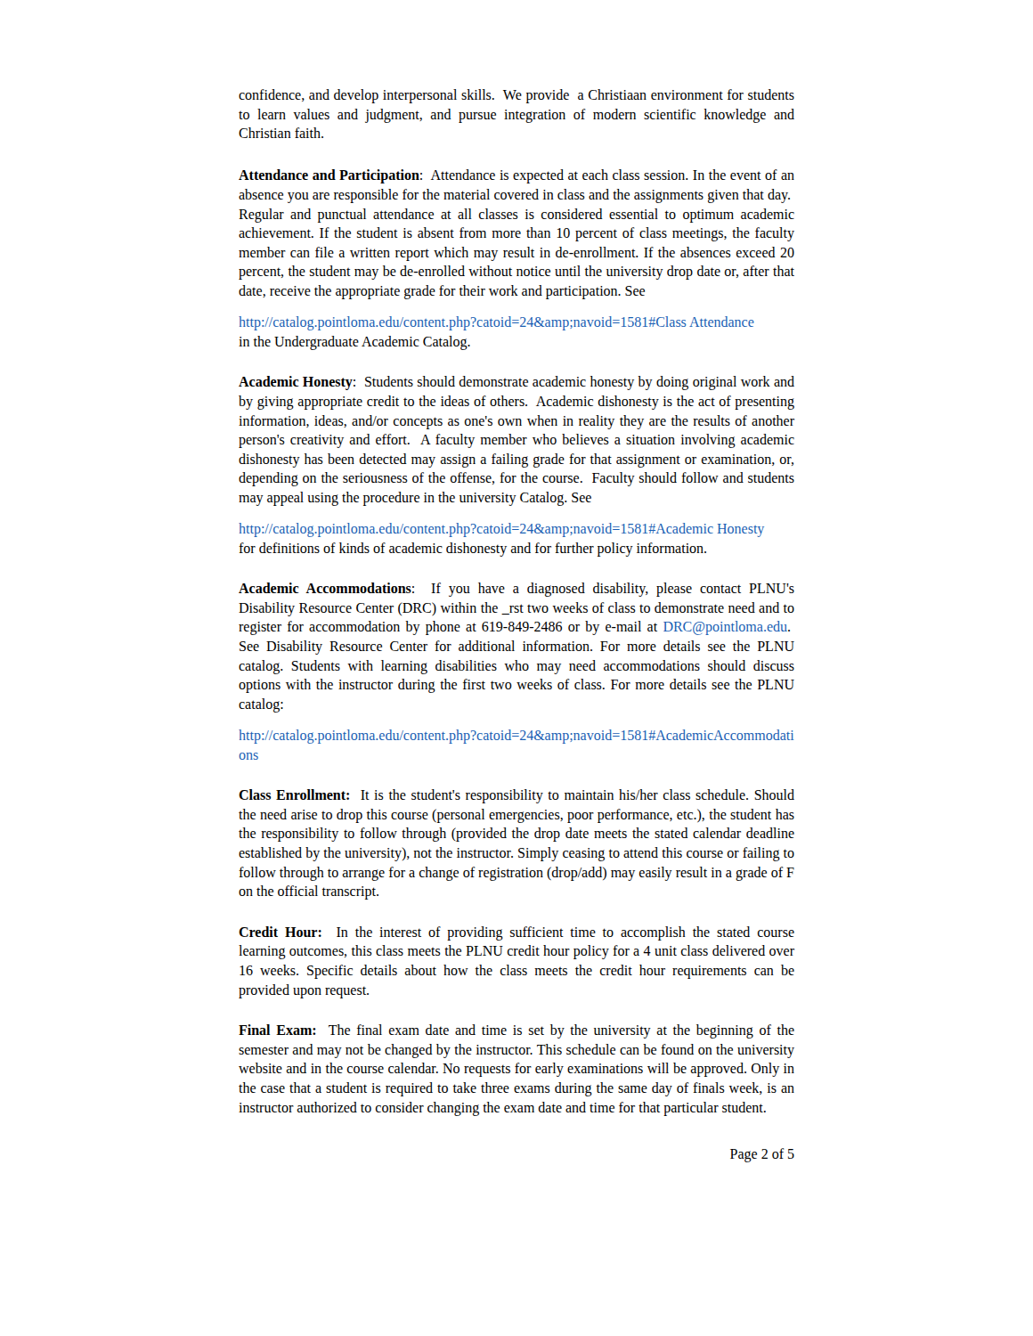confidence, and develop interpersonal skills. We provide a Christiaan environment for students to learn values and judgment, and pursue integration of modern scientific knowledge and Christian faith.
Attendance and Participation: Attendance is expected at each class session. In the event of an absence you are responsible for the material covered in class and the assignments given that day. Regular and punctual attendance at all classes is considered essential to optimum academic achievement. If the student is absent from more than 10 percent of class meetings, the faculty member can file a written report which may result in de-enrollment. If the absences exceed 20 percent, the student may be de-enrolled without notice until the university drop date or, after that date, receive the appropriate grade for their work and participation. See
http://catalog.pointloma.edu/content.php?catoid=24&amp;navoid=1581#Class Attendance
in the Undergraduate Academic Catalog.
Academic Honesty: Students should demonstrate academic honesty by doing original work and by giving appropriate credit to the ideas of others. Academic dishonesty is the act of presenting information, ideas, and/or concepts as one's own when in reality they are the results of another person's creativity and effort. A faculty member who believes a situation involving academic dishonesty has been detected may assign a failing grade for that assignment or examination, or, depending on the seriousness of the offense, for the course. Faculty should follow and students may appeal using the procedure in the university Catalog. See
http://catalog.pointloma.edu/content.php?catoid=24&amp;navoid=1581#Academic Honesty
for definitions of kinds of academic dishonesty and for further policy information.
Academic Accommodations: If you have a diagnosed disability, please contact PLNU's Disability Resource Center (DRC) within the _rst two weeks of class to demonstrate need and to register for accommodation by phone at 619-849-2486 or by e-mail at DRC@pointloma.edu. See Disability Resource Center for additional information. For more details see the PLNU catalog. Students with learning disabilities who may need accommodations should discuss options with the instructor during the first two weeks of class. For more details see the PLNU catalog:
http://catalog.pointloma.edu/content.php?catoid=24&amp;navoid=1581#AcademicAccommodations
Class Enrollment: It is the student's responsibility to maintain his/her class schedule. Should the need arise to drop this course (personal emergencies, poor performance, etc.), the student has the responsibility to follow through (provided the drop date meets the stated calendar deadline established by the university), not the instructor. Simply ceasing to attend this course or failing to follow through to arrange for a change of registration (drop/add) may easily result in a grade of F on the official transcript.
Credit Hour: In the interest of providing sufficient time to accomplish the stated course learning outcomes, this class meets the PLNU credit hour policy for a 4 unit class delivered over 16 weeks. Specific details about how the class meets the credit hour requirements can be provided upon request.
Final Exam: The final exam date and time is set by the university at the beginning of the semester and may not be changed by the instructor. This schedule can be found on the university website and in the course calendar. No requests for early examinations will be approved. Only in the case that a student is required to take three exams during the same day of finals week, is an instructor authorized to consider changing the exam date and time for that particular student.
Page 2 of 5